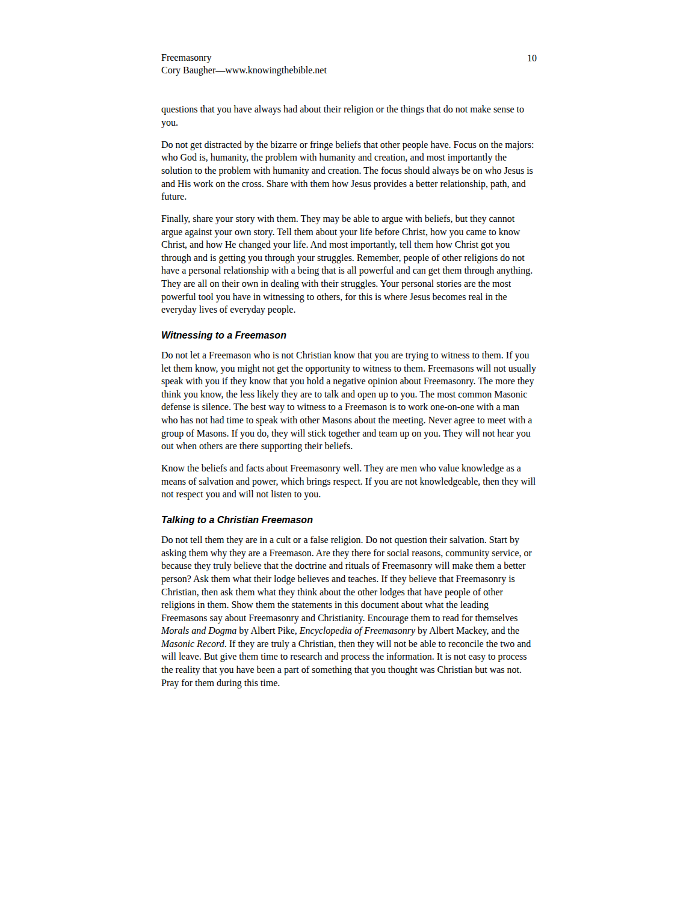Freemasonry
Cory Baugher—www.knowingthebible.net
10
questions that you have always had about their religion or the things that do not make sense to you.
Do not get distracted by the bizarre or fringe beliefs that other people have. Focus on the majors: who God is, humanity, the problem with humanity and creation, and most importantly the solution to the problem with humanity and creation. The focus should always be on who Jesus is and His work on the cross. Share with them how Jesus provides a better relationship, path, and future.
Finally, share your story with them. They may be able to argue with beliefs, but they cannot argue against your own story. Tell them about your life before Christ, how you came to know Christ, and how He changed your life. And most importantly, tell them how Christ got you through and is getting you through your struggles. Remember, people of other religions do not have a personal relationship with a being that is all powerful and can get them through anything. They are all on their own in dealing with their struggles. Your personal stories are the most powerful tool you have in witnessing to others, for this is where Jesus becomes real in the everyday lives of everyday people.
Witnessing to a Freemason
Do not let a Freemason who is not Christian know that you are trying to witness to them. If you let them know, you might not get the opportunity to witness to them. Freemasons will not usually speak with you if they know that you hold a negative opinion about Freemasonry. The more they think you know, the less likely they are to talk and open up to you. The most common Masonic defense is silence. The best way to witness to a Freemason is to work one-on-one with a man who has not had time to speak with other Masons about the meeting. Never agree to meet with a group of Masons. If you do, they will stick together and team up on you. They will not hear you out when others are there supporting their beliefs.
Know the beliefs and facts about Freemasonry well. They are men who value knowledge as a means of salvation and power, which brings respect. If you are not knowledgeable, then they will not respect you and will not listen to you.
Talking to a Christian Freemason
Do not tell them they are in a cult or a false religion. Do not question their salvation. Start by asking them why they are a Freemason. Are they there for social reasons, community service, or because they truly believe that the doctrine and rituals of Freemasonry will make them a better person? Ask them what their lodge believes and teaches. If they believe that Freemasonry is Christian, then ask them what they think about the other lodges that have people of other religions in them. Show them the statements in this document about what the leading Freemasons say about Freemasonry and Christianity. Encourage them to read for themselves Morals and Dogma by Albert Pike, Encyclopedia of Freemasonry by Albert Mackey, and the Masonic Record. If they are truly a Christian, then they will not be able to reconcile the two and will leave. But give them time to research and process the information. It is not easy to process the reality that you have been a part of something that you thought was Christian but was not. Pray for them during this time.